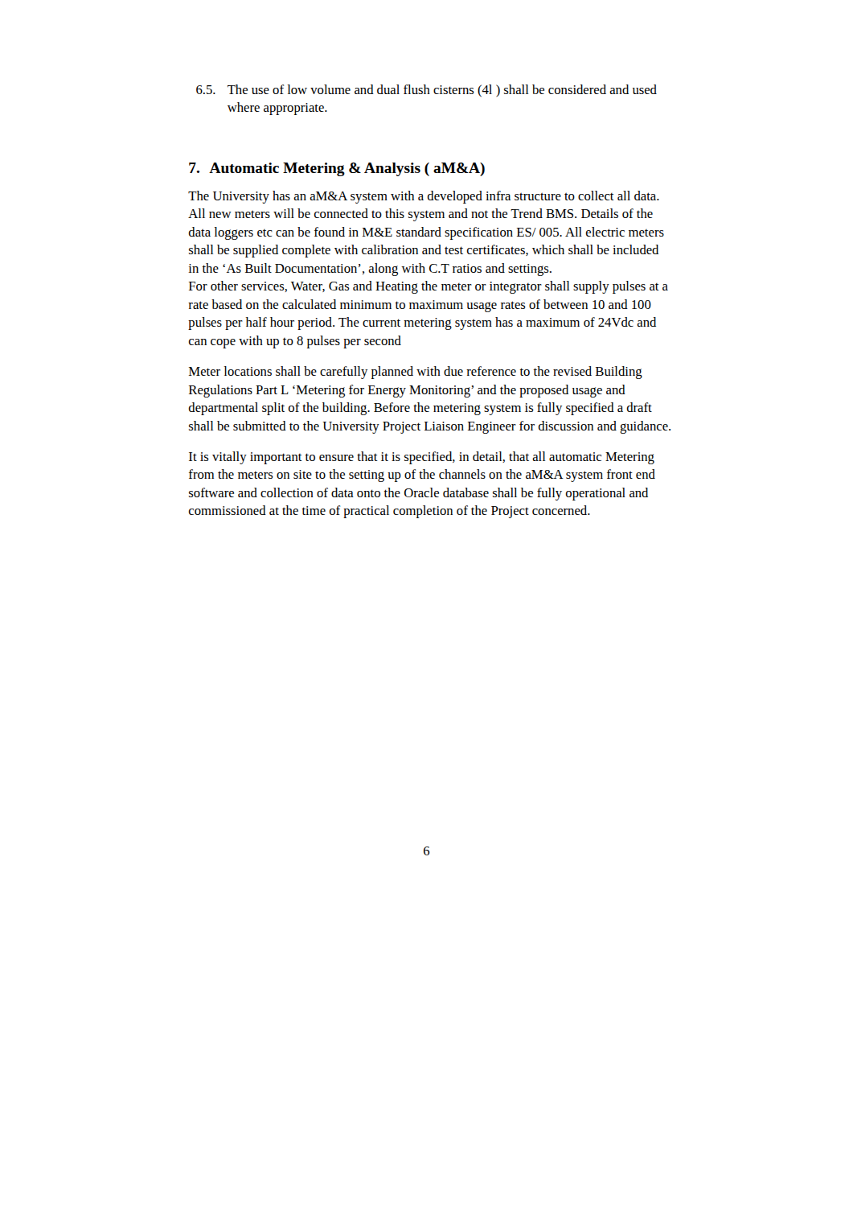6.5. The use of low volume and dual flush cisterns (4l ) shall be considered and used where appropriate.
7. Automatic Metering & Analysis ( aM&A)
The University has an aM&A system with a developed infra structure to collect all data. All new meters will be connected to this system and not the Trend BMS. Details of the data loggers etc can be found in M&E standard specification ES/ 005. All electric meters shall be supplied complete with calibration and test certificates, which shall be included in the ‘As Built Documentation’, along with C.T ratios and settings.
For other services, Water, Gas and Heating the meter or integrator shall supply pulses at a rate based on the calculated minimum to maximum usage rates of between 10 and 100 pulses per half hour period. The current metering system has a maximum of 24Vdc and can cope with up to 8 pulses per second
Meter locations shall be carefully planned with due reference to the revised Building Regulations Part L ‘Metering for Energy Monitoring’ and the proposed usage and departmental split of the building. Before the metering system is fully specified a draft shall be submitted to the University Project Liaison Engineer for discussion and guidance.
It is vitally important to ensure that it is specified, in detail, that all automatic Metering from the meters on site to the setting up of the channels on the aM&A system front end software and collection of data onto the Oracle database shall be fully operational and commissioned at the time of practical completion of the Project concerned.
6